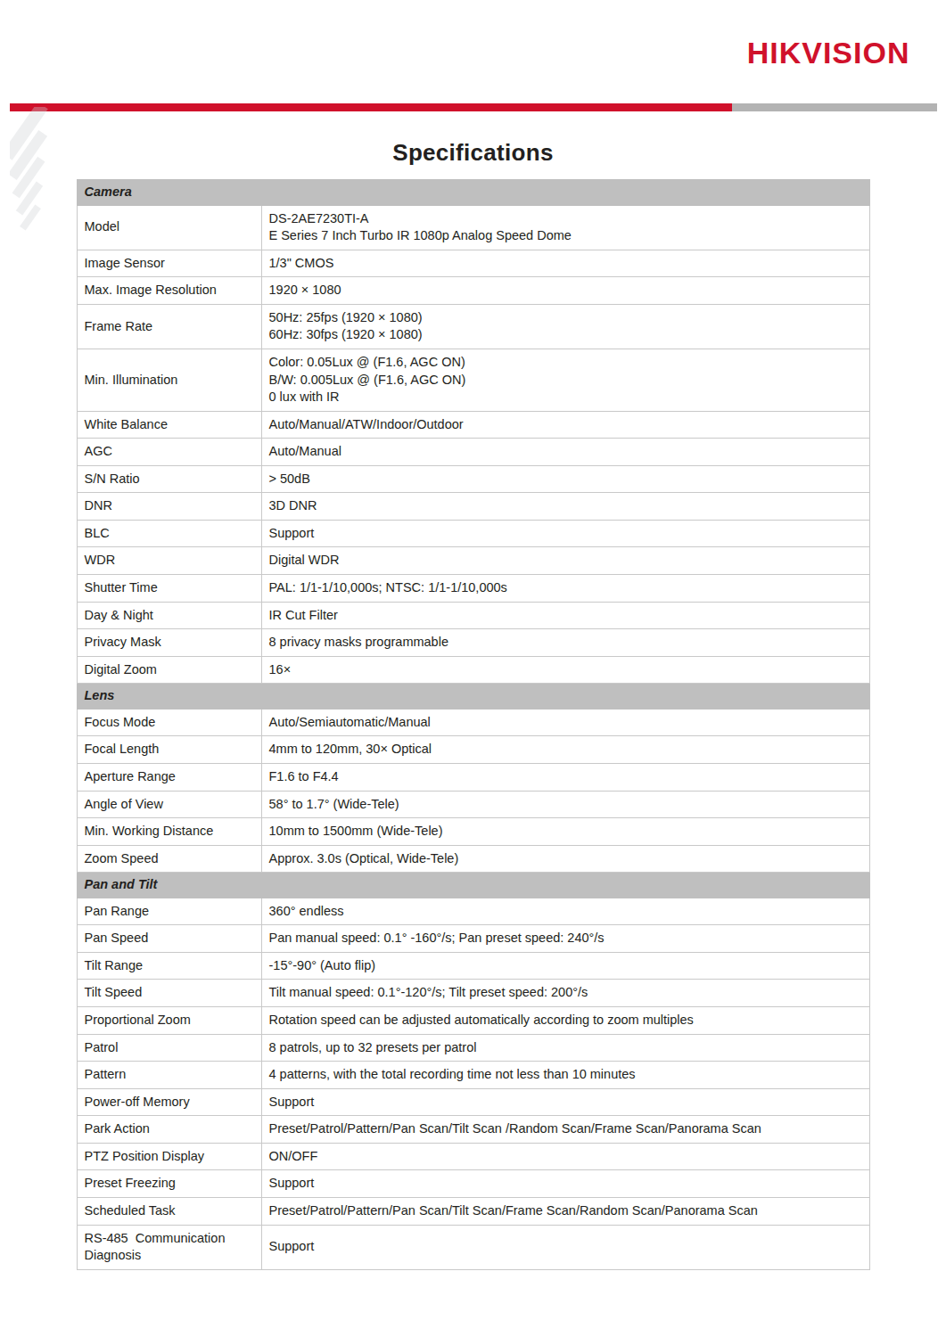HIK VISION
Specifications
| Camera |
| Model | DS-2AE7230TI-A E Series 7 Inch Turbo IR 1080p Analog Speed Dome |
| Image Sensor | 1/3" CMOS |
| Max. Image Resolution | 1920 × 1080 |
| Frame Rate | 50Hz: 25fps (1920 × 1080) 60Hz: 30fps (1920 × 1080) |
| Min. Illumination | Color: 0.05Lux @ (F1.6, AGC ON) B/W: 0.005Lux @ (F1.6, AGC ON) 0 lux with IR |
| White Balance | Auto/Manual/ATW/Indoor/Outdoor |
| AGC | Auto/Manual |
| S/N Ratio | > 50dB |
| DNR | 3D DNR |
| BLC | Support |
| WDR | Digital WDR |
| Shutter Time | PAL: 1/1-1/10,000s; NTSC: 1/1-1/10,000s |
| Day & Night | IR Cut Filter |
| Privacy Mask | 8 privacy masks programmable |
| Digital Zoom | 16× |
| Lens |
| Focus Mode | Auto/Semiautomatic/Manual |
| Focal Length | 4mm to 120mm, 30× Optical |
| Aperture Range | F1.6 to F4.4 |
| Angle of View | 58° to 1.7° (Wide-Tele) |
| Min. Working Distance | 10mm to 1500mm (Wide-Tele) |
| Zoom Speed | Approx. 3.0s (Optical, Wide-Tele) |
| Pan and Tilt |
| Pan Range | 360° endless |
| Pan Speed | Pan manual speed: 0.1° -160°/s; Pan preset speed: 240°/s |
| Tilt Range | -15°-90° (Auto flip) |
| Tilt Speed | Tilt manual speed: 0.1°-120°/s; Tilt preset speed: 200°/s |
| Proportional Zoom | Rotation speed can be adjusted automatically according to zoom multiples |
| Patrol | 8 patrols, up to 32 presets per patrol |
| Pattern | 4 patterns, with the total recording time not less than 10 minutes |
| Power-off Memory | Support |
| Park Action | Preset/Patrol/Pattern/Pan Scan/Tilt Scan /Random Scan/Frame Scan/Panorama Scan |
| PTZ Position Display | ON/OFF |
| Preset Freezing | Support |
| Scheduled Task | Preset/Patrol/Pattern/Pan Scan/Tilt Scan/Frame Scan/Random Scan/Panorama Scan |
| RS-485 Communication Diagnosis | Support |